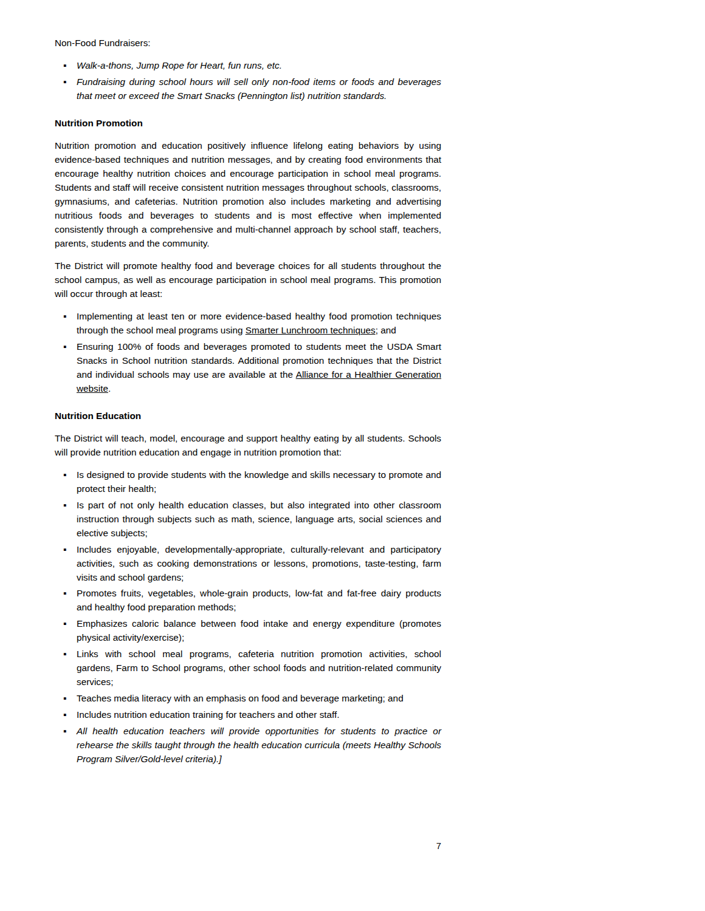Non-Food Fundraisers:
Walk-a-thons, Jump Rope for Heart, fun runs, etc.
Fundraising during school hours will sell only non-food items or foods and beverages that meet or exceed the Smart Snacks (Pennington list) nutrition standards.
Nutrition Promotion
Nutrition promotion and education positively influence lifelong eating behaviors by using evidence-based techniques and nutrition messages, and by creating food environments that encourage healthy nutrition choices and encourage participation in school meal programs. Students and staff will receive consistent nutrition messages throughout schools, classrooms, gymnasiums, and cafeterias. Nutrition promotion also includes marketing and advertising nutritious foods and beverages to students and is most effective when implemented consistently through a comprehensive and multi-channel approach by school staff, teachers, parents, students and the community.
The District will promote healthy food and beverage choices for all students throughout the school campus, as well as encourage participation in school meal programs. This promotion will occur through at least:
Implementing at least ten or more evidence-based healthy food promotion techniques through the school meal programs using Smarter Lunchroom techniques; and
Ensuring 100% of foods and beverages promoted to students meet the USDA Smart Snacks in School nutrition standards. Additional promotion techniques that the District and individual schools may use are available at the Alliance for a Healthier Generation website.
Nutrition Education
The District will teach, model, encourage and support healthy eating by all students. Schools will provide nutrition education and engage in nutrition promotion that:
Is designed to provide students with the knowledge and skills necessary to promote and protect their health;
Is part of not only health education classes, but also integrated into other classroom instruction through subjects such as math, science, language arts, social sciences and elective subjects;
Includes enjoyable, developmentally-appropriate, culturally-relevant and participatory activities, such as cooking demonstrations or lessons, promotions, taste-testing, farm visits and school gardens;
Promotes fruits, vegetables, whole-grain products, low-fat and fat-free dairy products and healthy food preparation methods;
Emphasizes caloric balance between food intake and energy expenditure (promotes physical activity/exercise);
Links with school meal programs, cafeteria nutrition promotion activities, school gardens, Farm to School programs, other school foods and nutrition-related community services;
Teaches media literacy with an emphasis on food and beverage marketing; and
Includes nutrition education training for teachers and other staff.
All health education teachers will provide opportunities for students to practice or rehearse the skills taught through the health education curricula (meets Healthy Schools Program Silver/Gold-level criteria).]
7